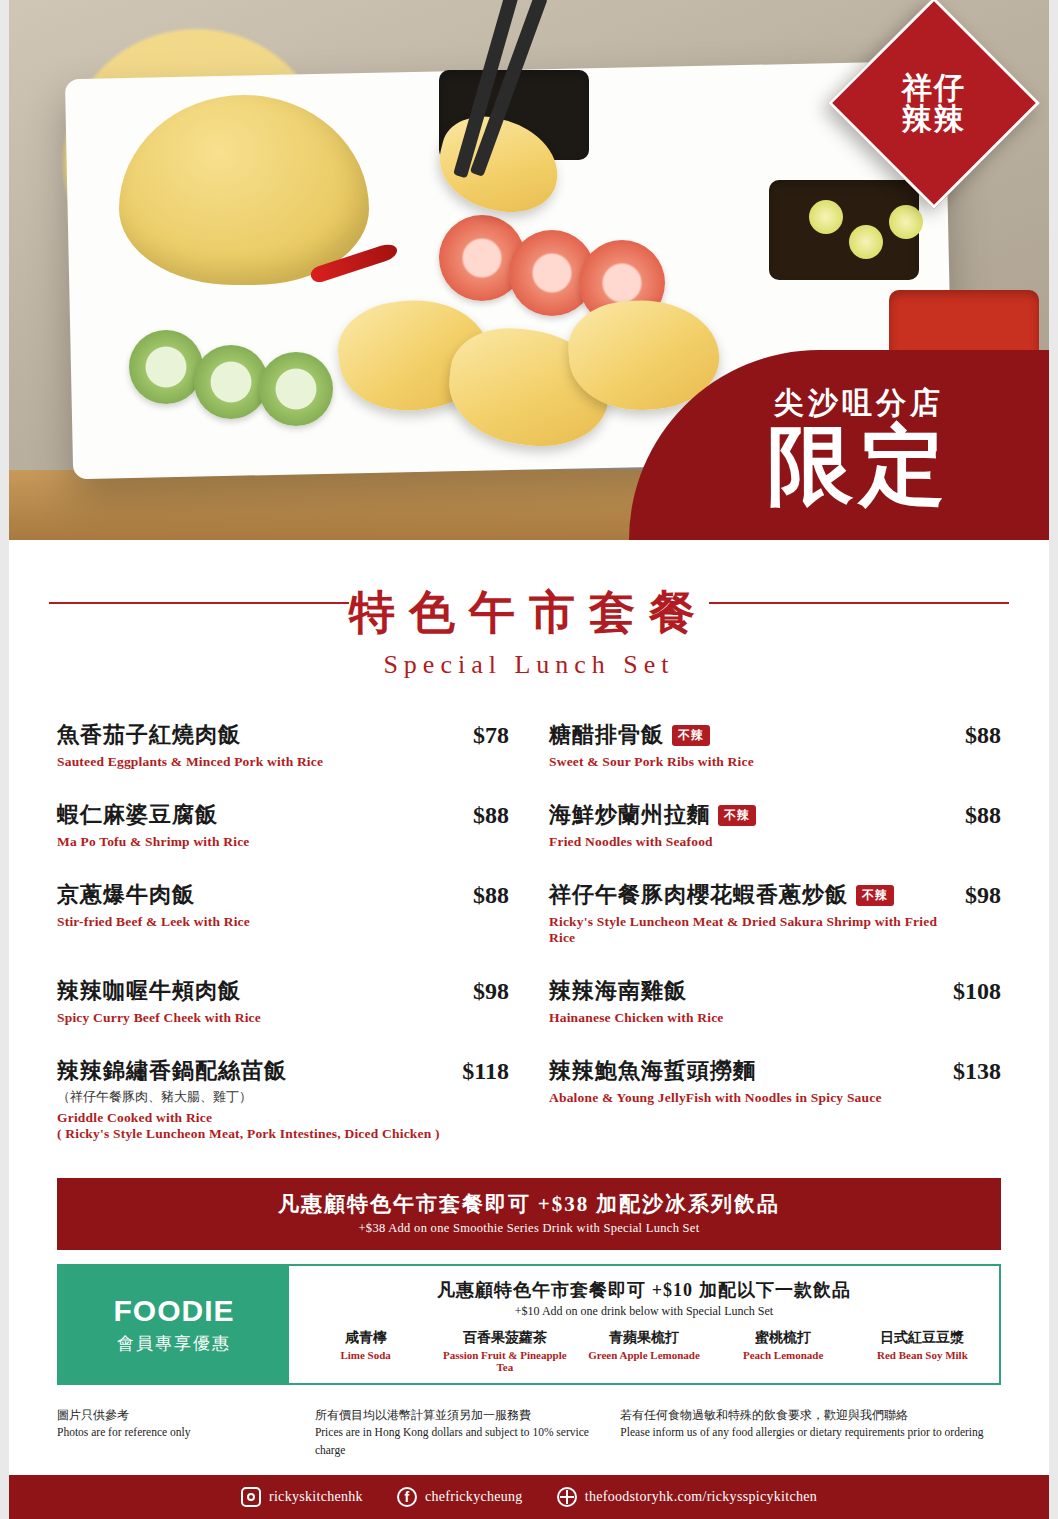祥仔 辣辣
尖沙咀分店
限定
特色午市套餐
Special Lunch Set
魚香茄子紅燒肉飯
Sauteed Eggplants & Minced Pork with Rice
$78
糖醋排骨飯 不辣
Sweet & Sour Pork Ribs with Rice
$88
蝦仁麻婆豆腐飯
Ma Po Tofu & Shrimp with Rice
$88
海鮮炒蘭州拉麵 不辣
Fried Noodles with Seafood
$88
京蔥爆牛肉飯
Stir-fried Beef & Leek with Rice
$88
祥仔午餐豚肉櫻花蝦香蔥炒飯 不辣
Ricky's Style Luncheon Meat & Dried Sakura Shrimp with Fried Rice
$98
辣辣咖喔牛頰肉飯
Spicy Curry Beef Cheek with Rice
$98
辣辣海南雞飯
Hainanese Chicken with Rice
$108
辣辣錦繡香鍋配絲苗飯
（祥仔午餐豚肉、豬大腸、雞丁）
Griddle Cooked with Rice
( Ricky's Style Luncheon Meat, Pork Intestines, Diced Chicken )
$118
辣辣鮑魚海蜇頭撈麵
Abalone & Young JellyFish with Noodles in Spicy Sauce
$138
凡惠顧特色午市套餐即可 +$38 加配沙冰系列飲品
+$38 Add on one Smoothie Series Drink with Special Lunch Set
FOODIE
會員專享優惠
凡惠顧特色午市套餐即可 +$10 加配以下一款飲品
+$10 Add on one drink below with Special Lunch Set
咸青檸
Lime Soda
百香果菠蘿茶
Passion Fruit & Pineapple Tea
青蘋果梳打
Green Apple Lemonade
蜜桃梳打
Peach Lemonade
日式紅豆豆漿
Red Bean Soy Milk
圖片只供參考 Photos are for reference only
所有價目均以港幣計算並須另加一服務費 Prices are in Hong Kong dollars and subject to 10% service charge
若有任何食物過敏和特殊的飲食要求，歡迎與我們聯絡 Please inform us of any food allergies or dietary requirements prior to ordering
rickyskitchenhk
chefrickycheung
thefoodstoryhk.com/rickysspicykitchen